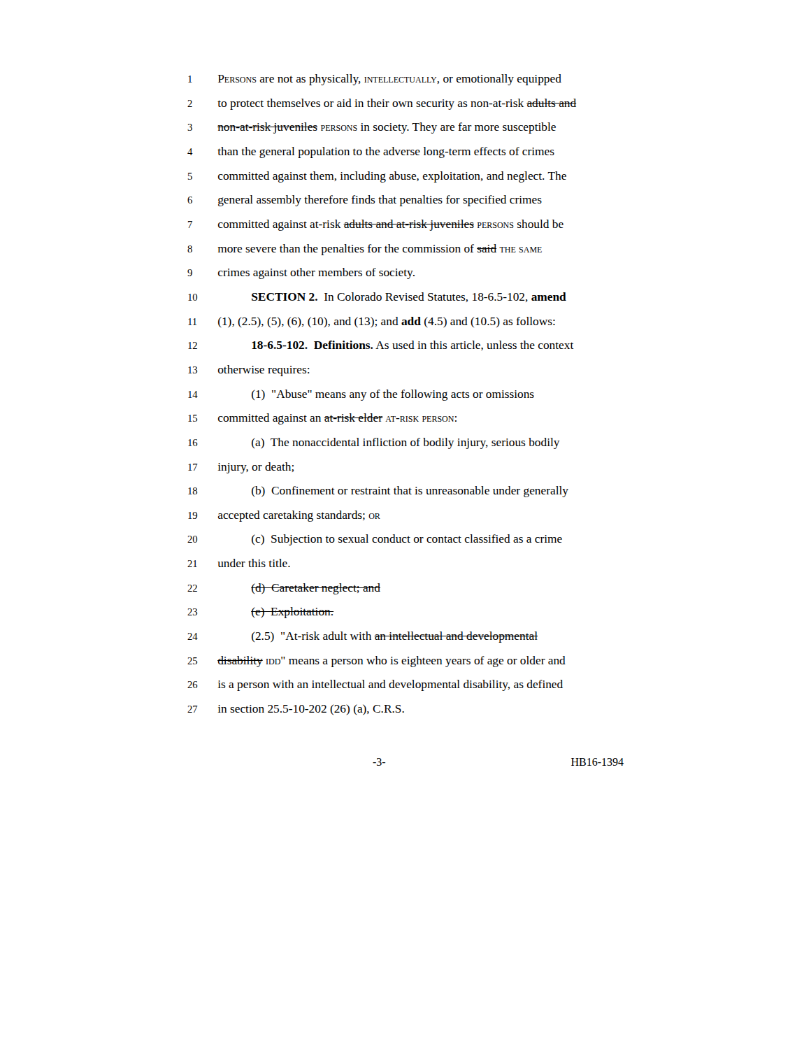1 Persons are not as physically, intellectually, or emotionally equipped
2 to protect themselves or aid in their own security as non-at-risk adults and
3 non-at-risk juveniles persons in society. They are far more susceptible
4 than the general population to the adverse long-term effects of crimes
5 committed against them, including abuse, exploitation, and neglect. The
6 general assembly therefore finds that penalties for specified crimes
7 committed against at-risk adults and at-risk juveniles persons should be
8 more severe than the penalties for the commission of said the same
9 crimes against other members of society.
10 SECTION 2. In Colorado Revised Statutes, 18-6.5-102, amend
11(1), (2.5), (5), (6), (10), and (13); and add (4.5) and (10.5) as follows:
12 18-6.5-102. Definitions. As used in this article, unless the context
13 otherwise requires:
14 (1) "Abuse" means any of the following acts or omissions
15 committed against an at-risk elder at-risk person:
16 (a) The nonaccidental infliction of bodily injury, serious bodily
17 injury, or death;
18 (b) Confinement or restraint that is unreasonable under generally
19 accepted caretaking standards; or
20 (c) Subjection to sexual conduct or contact classified as a crime
21 under this title.
22 (d) Caretaker neglect; and
23 (e) Exploitation.
24 (2.5) "At-risk adult with an intellectual and developmental
25 disability idd" means a person who is eighteen years of age or older and
26 is a person with an intellectual and developmental disability, as defined
27 in section 25.5-10-202 (26) (a), C.R.S.
-3- HB16-1394